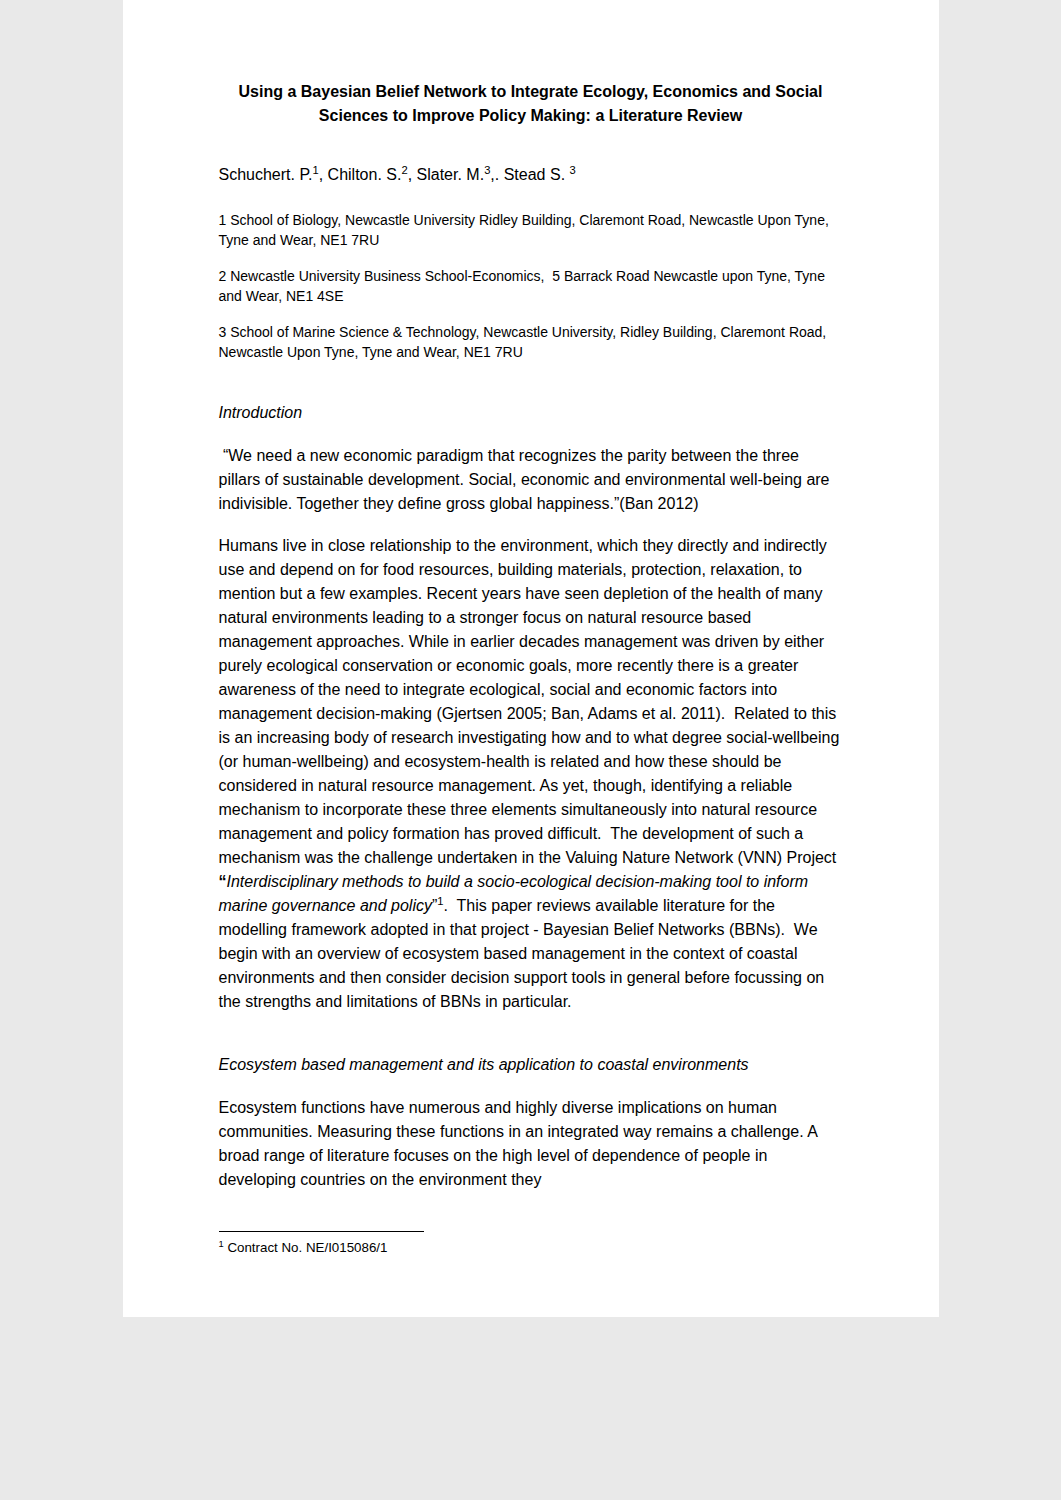Using a Bayesian Belief Network to Integrate Ecology, Economics and Social Sciences to Improve Policy Making: a Literature Review
Schuchert. P.1, Chilton. S.2, Slater. M.3,. Stead S. 3
1 School of Biology, Newcastle University Ridley Building, Claremont Road, Newcastle Upon Tyne, Tyne and Wear, NE1 7RU
2 Newcastle University Business School-Economics, 5 Barrack Road Newcastle upon Tyne, Tyne and Wear, NE1 4SE
3 School of Marine Science & Technology, Newcastle University, Ridley Building, Claremont Road, Newcastle Upon Tyne, Tyne and Wear, NE1 7RU
Introduction
“We need a new economic paradigm that recognizes the parity between the three pillars of sustainable development. Social, economic and environmental well-being are indivisible. Together they define gross global happiness.”(Ban 2012)
Humans live in close relationship to the environment, which they directly and indirectly use and depend on for food resources, building materials, protection, relaxation, to mention but a few examples. Recent years have seen depletion of the health of many natural environments leading to a stronger focus on natural resource based management approaches. While in earlier decades management was driven by either purely ecological conservation or economic goals, more recently there is a greater awareness of the need to integrate ecological, social and economic factors into management decision-making (Gjertsen 2005; Ban, Adams et al. 2011). Related to this is an increasing body of research investigating how and to what degree social-wellbeing (or human-wellbeing) and ecosystem-health is related and how these should be considered in natural resource management. As yet, though, identifying a reliable mechanism to incorporate these three elements simultaneously into natural resource management and policy formation has proved difficult. The development of such a mechanism was the challenge undertaken in the Valuing Nature Network (VNN) Project “Interdisciplinary methods to build a socio-ecological decision-making tool to inform marine governance and policy”1. This paper reviews available literature for the modelling framework adopted in that project - Bayesian Belief Networks (BBNs). We begin with an overview of ecosystem based management in the context of coastal environments and then consider decision support tools in general before focussing on the strengths and limitations of BBNs in particular.
Ecosystem based management and its application to coastal environments
Ecosystem functions have numerous and highly diverse implications on human communities. Measuring these functions in an integrated way remains a challenge. A broad range of literature focuses on the high level of dependence of people in developing countries on the environment they
1 Contract No. NE/I015086/1